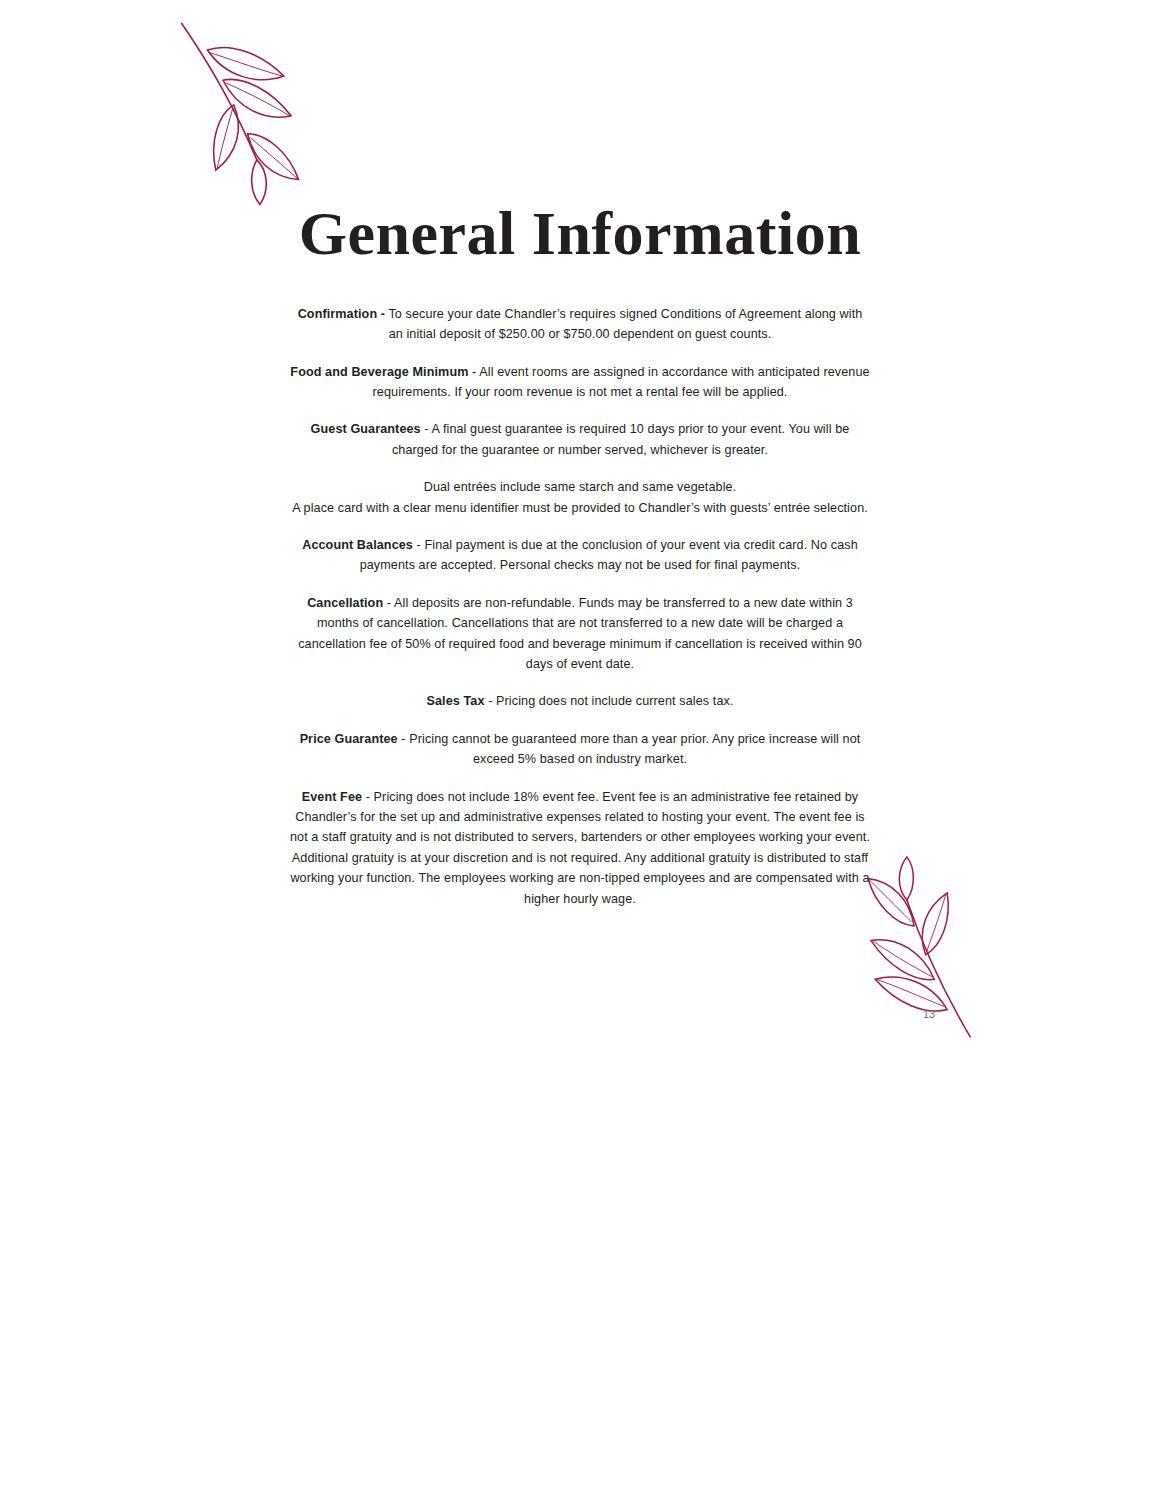General Information
Confirmation - To secure your date Chandler’s requires signed Conditions of Agreement along with an initial deposit of $250.00 or $750.00 dependent on guest counts.
Food and Beverage Minimum - All event rooms are assigned in accordance with anticipated revenue requirements. If your room revenue is not met a rental fee will be applied.
Guest Guarantees - A final guest guarantee is required 10 days prior to your event. You will be charged for the guarantee or number served, whichever is greater.
Dual entrées include same starch and same vegetable.
A place card with a clear menu identifier must be provided to Chandler’s with guests’ entrée selection.
Account Balances - Final payment is due at the conclusion of your event via credit card. No cash payments are accepted. Personal checks may not be used for final payments.
Cancellation - All deposits are non-refundable. Funds may be transferred to a new date within 3 months of cancellation. Cancellations that are not transferred to a new date will be charged a cancellation fee of 50% of required food and beverage minimum if cancellation is received within 90 days of event date.
Sales Tax - Pricing does not include current sales tax.
Price Guarantee - Pricing cannot be guaranteed more than a year prior. Any price increase will not exceed 5% based on industry market.
Event Fee - Pricing does not include 18% event fee. Event fee is an administrative fee retained by Chandler’s for the set up and administrative expenses related to hosting your event. The event fee is not a staff gratuity and is not distributed to servers, bartenders or other employees working your event. Additional gratuity is at your discretion and is not required. Any additional gratuity is distributed to staff working your function. The employees working are non-tipped employees and are compensated with a higher hourly wage.
13